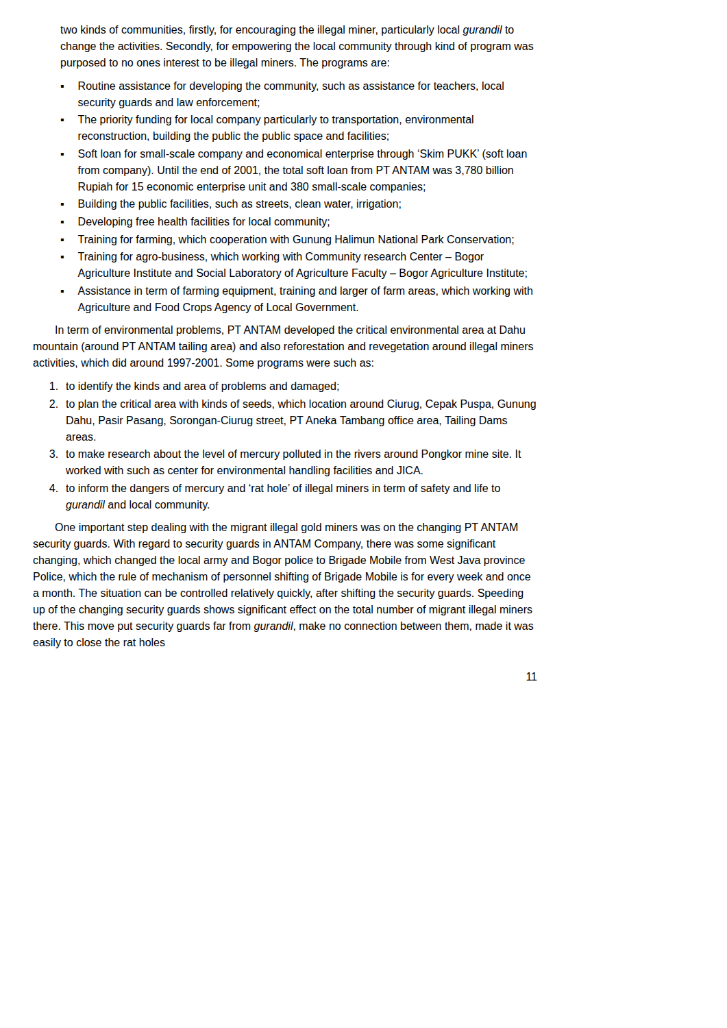two kinds of communities, firstly, for encouraging the illegal miner, particularly local gurandil to change the activities. Secondly, for empowering the local community through kind of program was purposed to no ones interest to be illegal miners. The programs are:
Routine assistance for developing the community, such as assistance for teachers, local security guards and law enforcement;
The priority funding for local company particularly to transportation, environmental reconstruction, building the public the public space and facilities;
Soft loan for small-scale company and economical enterprise through ‘Skim PUKK’ (soft loan from company). Until the end of 2001, the total soft loan from PT ANTAM was 3,780 billion Rupiah for 15 economic enterprise unit and 380 small-scale companies;
Building the public facilities, such as streets, clean water, irrigation;
Developing free health facilities for local community;
Training for farming, which cooperation with Gunung Halimun National Park Conservation;
Training for agro-business, which working with Community research Center – Bogor Agriculture Institute and Social Laboratory of Agriculture Faculty – Bogor Agriculture Institute;
Assistance in term of farming equipment, training and larger of farm areas, which working with Agriculture and Food Crops Agency of Local Government.
In term of environmental problems, PT ANTAM developed the critical environmental area at Dahu mountain (around PT ANTAM tailing area) and also reforestation and revegetation around illegal miners activities, which did around 1997-2001. Some programs were such as:
to identify the kinds and area of problems and damaged;
to plan the critical area with kinds of seeds, which location around Ciurug, Cepak Puspa, Gunung Dahu, Pasir Pasang, Sorongan-Ciurug street, PT Aneka Tambang office area, Tailing Dams areas.
to make research about the level of mercury polluted in the rivers around Pongkor mine site. It worked with such as center for environmental handling facilities and JICA.
to inform the dangers of mercury and ‘rat hole’ of illegal miners in term of safety and life to gurandil and local community.
One important step dealing with the migrant illegal gold miners was on the changing PT ANTAM security guards. With regard to security guards in ANTAM Company, there was some significant changing, which changed the local army and Bogor police to Brigade Mobile from West Java province Police, which the rule of mechanism of personnel shifting of Brigade Mobile is for every week and once a month. The situation can be controlled relatively quickly, after shifting the security guards. Speeding up of the changing security guards shows significant effect on the total number of migrant illegal miners there. This move put security guards far from gurandil, make no connection between them, made it was easily to close the rat holes
11